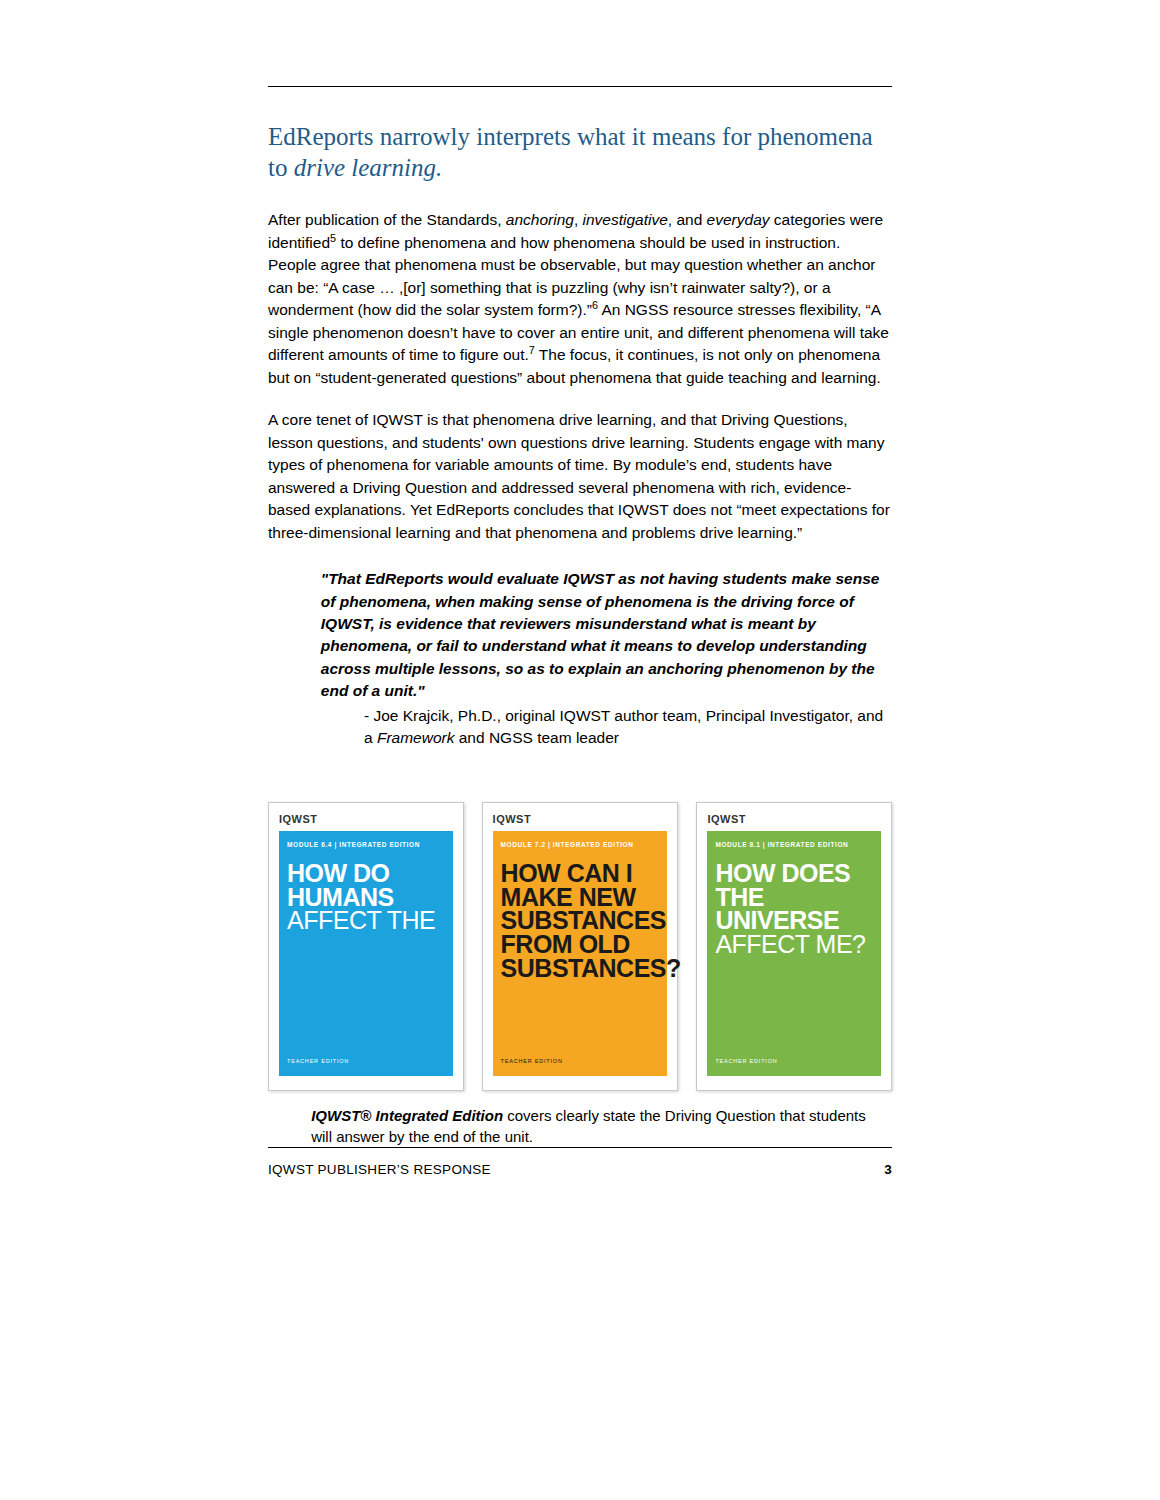EdReports narrowly interprets what it means for phenomena to drive learning.
After publication of the Standards, anchoring, investigative, and everyday categories were identified5 to define phenomena and how phenomena should be used in instruction. People agree that phenomena must be observable, but may question whether an anchor can be: “A case … ,[or] something that is puzzling (why isn’t rainwater salty?), or a wonderment (how did the solar system form?).”6 An NGSS resource stresses flexibility, “A single phenomenon doesn’t have to cover an entire unit, and different phenomena will take different amounts of time to figure out.7 The focus, it continues, is not only on phenomena but on “student-generated questions” about phenomena that guide teaching and learning.
A core tenet of IQWST is that phenomena drive learning, and that Driving Questions, lesson questions, and students' own questions drive learning. Students engage with many types of phenomena for variable amounts of time. By module’s end, students have answered a Driving Question and addressed several phenomena with rich, evidence-based explanations. Yet EdReports concludes that IQWST does not “meet expectations for three-dimensional learning and that phenomena and problems drive learning.”
"That EdReports would evaluate IQWST as not having students make sense of phenomena, when making sense of phenomena is the driving force of IQWST, is evidence that reviewers misunderstand what is meant by phenomena, or fail to understand what it means to develop understanding across multiple lessons, so as to explain an anchoring phenomenon by the end of a unit."
- Joe Krajcik, Ph.D., original IQWST author team, Principal Investigator, and a Framework and NGSS team leader
IQWST
MODULE 6.4 | INTEGRATED EDITION
HOW DO HUMANS AFFECT THE
TEACHER EDITION
IQWST
MODULE 7.2 | INTEGRATED EDITION
HOW CAN I MAKE NEW SUBSTANCES FROM OLD SUBSTANCES?
TEACHER EDITION
IQWST
MODULE 8.1 | INTEGRATED EDITION
HOW DOES THE UNIVERSE AFFECT ME?
TEACHER EDITION
IQWST® Integrated Edition covers clearly state the Driving Question that students will answer by the end of the unit.
IQWST PUBLISHER’S RESPONSE 3